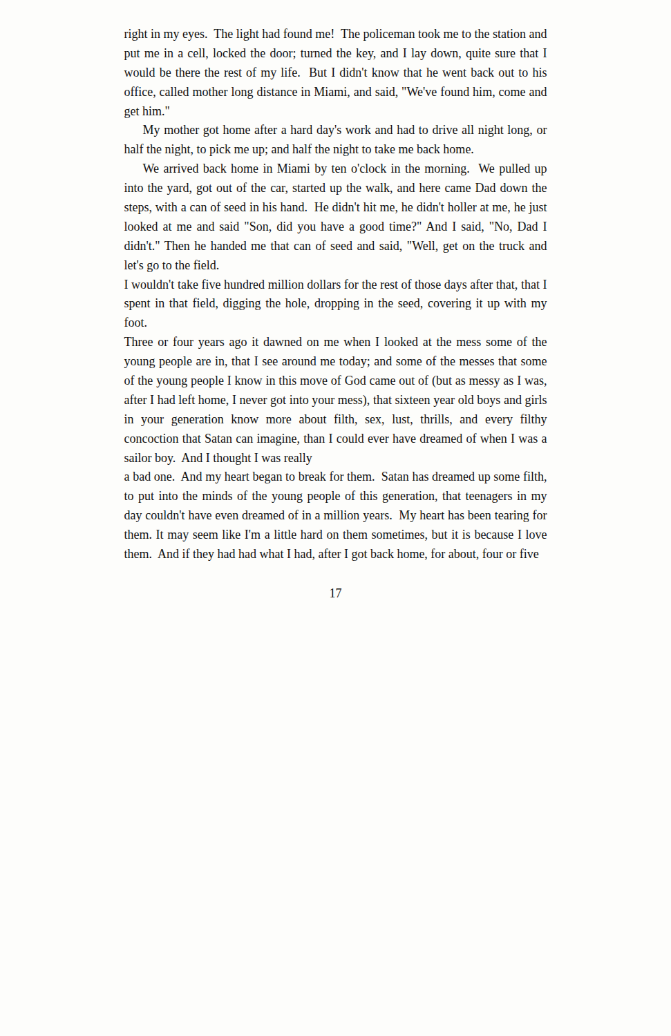right in my eyes. The light had found me! The policeman took me to the station and put me in a cell, locked the door; turned the key, and I lay down, quite sure that I would be there the rest of my life. But I didn't know that he went back out to his office, called mother long distance in Miami, and said, "We've found him, come and get him."
My mother got home after a hard day's work and had to drive all night long, or half the night, to pick me up; and half the night to take me back home.
We arrived back home in Miami by ten o'clock in the morning. We pulled up into the yard, got out of the car, started up the walk, and here came Dad down the steps, with a can of seed in his hand. He didn't hit me, he didn't holler at me, he just looked at me and said "Son, did you have a good time?" And I said, "No, Dad I didn't." Then he handed me that can of seed and said, "Well, get on the truck and let's go to the field.
I wouldn't take five hundred million dollars for the rest of those days after that, that I spent in that field, digging the hole, dropping in the seed, covering it up with my foot.
Three or four years ago it dawned on me when I looked at the mess some of the young people are in, that I see around me today; and some of the messes that some of the young people I know in this move of God came out of (but as messy as I was, after I had left home, I never got into your mess), that sixteen year old boys and girls in your generation know more about filth, sex, lust, thrills, and every filthy concoction that Satan can imagine, than I could ever have dreamed of when I was a sailor boy. And I thought I was really
a bad one. And my heart began to break for them. Satan has dreamed up some filth, to put into the minds of the young people of this generation, that teenagers in my day couldn't have even dreamed of in a million years. My heart has been tearing for them. It may seem like I'm a little hard on them sometimes, but it is because I love them. And if they had had what I had, after I got back home, for about, four or five
17